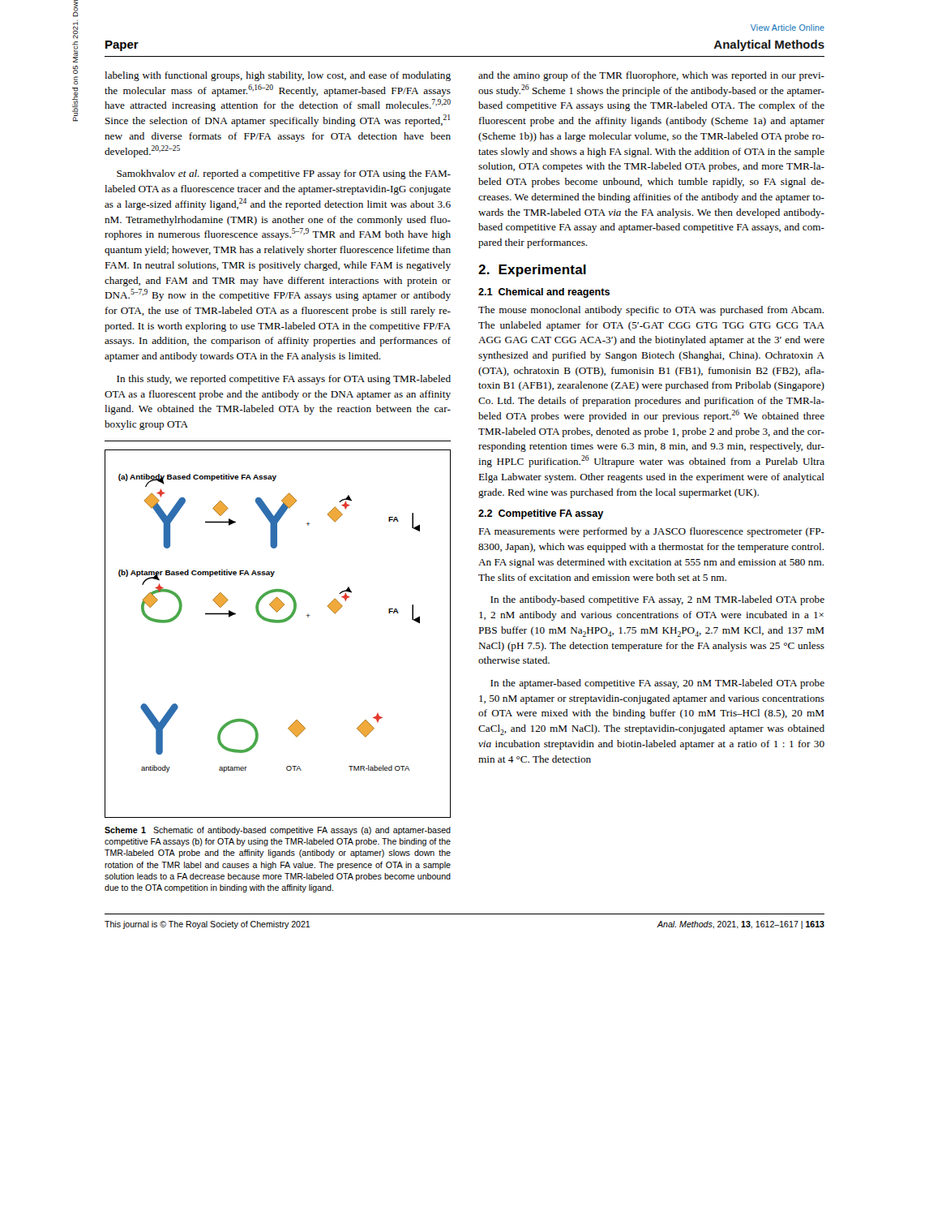View Article Online
Paper
Analytical Methods
Published on 05 March 2021. Downloaded by RESEARCH CENTRE FOR ECO-ENVIRONMENTAL SCIENCES, CAS on 10/14/2021 3:12:42 AM.
labeling with functional groups, high stability, low cost, and ease of modulating the molecular mass of aptamer.6,16–20 Recently, aptamer-based FP/FA assays have attracted increasing attention for the detection of small molecules.7,9,20 Since the selection of DNA aptamer specifically binding OTA was reported,21 new and diverse formats of FP/FA assays for OTA detection have been developed.20,22–25
Samokhvalov et al. reported a competitive FP assay for OTA using the FAM-labeled OTA as a fluorescence tracer and the aptamer-streptavidin-IgG conjugate as a large-sized affinity ligand,24 and the reported detection limit was about 3.6 nM. Tetramethylrhodamine (TMR) is another one of the commonly used fluorophores in numerous fluorescence assays.5–7,9 TMR and FAM both have high quantum yield; however, TMR has a relatively shorter fluorescence lifetime than FAM. In neutral solutions, TMR is positively charged, while FAM is negatively charged, and FAM and TMR may have different interactions with protein or DNA.5–7,9 By now in the competitive FP/FA assays using aptamer or antibody for OTA, the use of TMR-labeled OTA as a fluorescent probe is still rarely reported. It is worth exploring to use TMR-labeled OTA in the competitive FP/FA assays. In addition, the comparison of affinity properties and performances of aptamer and antibody towards OTA in the FA analysis is limited.
In this study, we reported competitive FA assays for OTA using TMR-labeled OTA as a fluorescent probe and the antibody or the DNA aptamer as an affinity ligand. We obtained the TMR-labeled OTA by the reaction between the carboxylic group OTA
(a) Antibody Based Competitive FA Assay + FA (b) Aptamer Based Competitive FA Assay + FA antibody aptamer OTA TMR-labeled OTA
Scheme 1 Schematic of antibody-based competitive FA assays (a) and aptamer-based competitive FA assays (b) for OTA by using the TMR-labeled OTA probe. The binding of the TMR-labeled OTA probe and the affinity ligands (antibody or aptamer) slows down the rotation of the TMR label and causes a high FA value. The presence of OTA in a sample solution leads to a FA decrease because more TMR-labeled OTA probes become unbound due to the OTA competition in binding with the affinity ligand.
and the amino group of the TMR fluorophore, which was reported in our previous study.26 Scheme 1 shows the principle of the antibody-based or the aptamer-based competitive FA assays using the TMR-labeled OTA. The complex of the fluorescent probe and the affinity ligands (antibody (Scheme 1a) and aptamer (Scheme 1b)) has a large molecular volume, so the TMR-labeled OTA probe rotates slowly and shows a high FA signal. With the addition of OTA in the sample solution, OTA competes with the TMR-labeled OTA probes, and more TMR-labeled OTA probes become unbound, which tumble rapidly, so FA signal decreases. We determined the binding affinities of the antibody and the aptamer towards the TMR-labeled OTA via the FA analysis. We then developed antibody-based competitive FA assay and aptamer-based competitive FA assays, and compared their performances.
2. Experimental
2.1 Chemical and reagents
The mouse monoclonal antibody specific to OTA was purchased from Abcam. The unlabeled aptamer for OTA (5′-GAT CGG GTG TGG GTG GCG TAA AGG GAG CAT CGG ACA-3′) and the biotinylated aptamer at the 3′ end were synthesized and purified by Sangon Biotech (Shanghai, China). Ochratoxin A (OTA), ochratoxin B (OTB), fumonisin B1 (FB1), fumonisin B2 (FB2), aflatoxin B1 (AFB1), zearalenone (ZAE) were purchased from Pribolab (Singapore) Co. Ltd. The details of preparation procedures and purification of the TMR-labeled OTA probes were provided in our previous report.26 We obtained three TMR-labeled OTA probes, denoted as probe 1, probe 2 and probe 3, and the corresponding retention times were 6.3 min, 8 min, and 9.3 min, respectively, during HPLC purification.26 Ultrapure water was obtained from a Purelab Ultra Elga Labwater system. Other reagents used in the experiment were of analytical grade. Red wine was purchased from the local supermarket (UK).
2.2 Competitive FA assay
FA measurements were performed by a JASCO fluorescence spectrometer (FP-8300, Japan), which was equipped with a thermostat for the temperature control. An FA signal was determined with excitation at 555 nm and emission at 580 nm. The slits of excitation and emission were both set at 5 nm.
In the antibody-based competitive FA assay, 2 nM TMR-labeled OTA probe 1, 2 nM antibody and various concentrations of OTA were incubated in a 1× PBS buffer (10 mM Na2HPO4, 1.75 mM KH2PO4, 2.7 mM KCl, and 137 mM NaCl) (pH 7.5). The detection temperature for the FA analysis was 25 °C unless otherwise stated.
In the aptamer-based competitive FA assay, 20 nM TMR-labeled OTA probe 1, 50 nM aptamer or streptavidin-conjugated aptamer and various concentrations of OTA were mixed with the binding buffer (10 mM Tris–HCl (8.5), 20 mM CaCl2, and 120 mM NaCl). The streptavidin-conjugated aptamer was obtained via incubation streptavidin and biotin-labeled aptamer at a ratio of 1 : 1 for 30 min at 4 °C. The detection
This journal is © The Royal Society of Chemistry 2021
Anal. Methods, 2021, 13, 1612–1617 | 1613